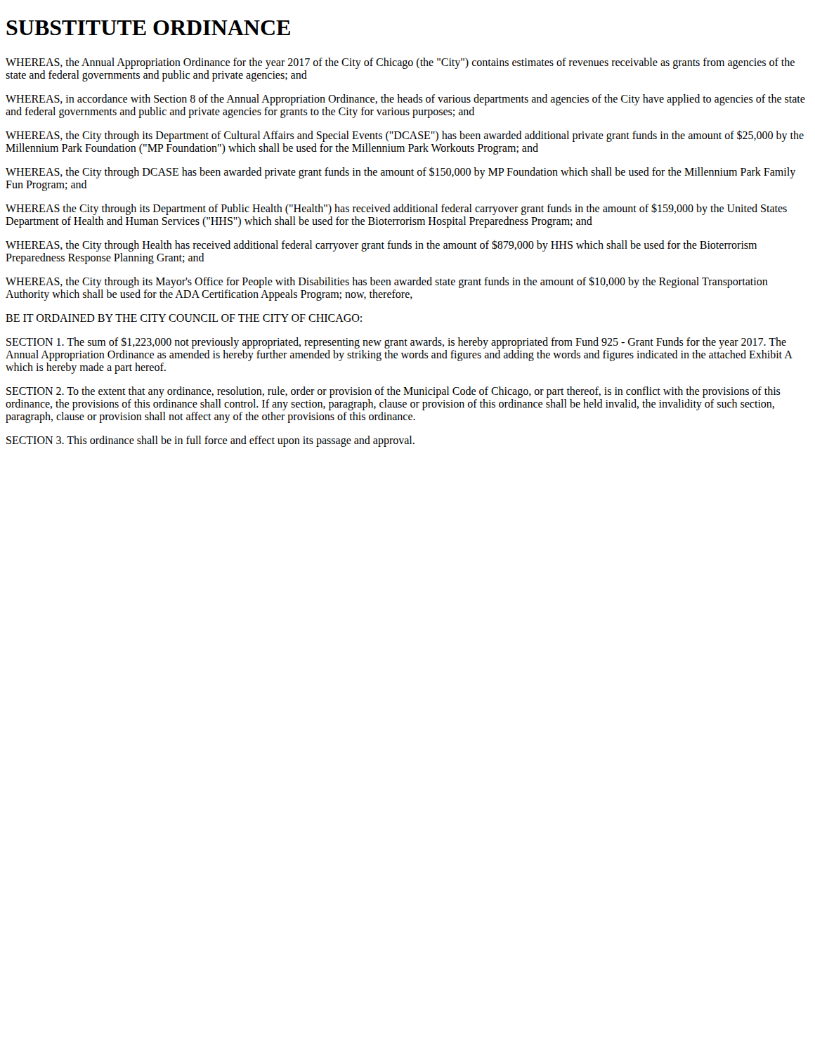SUBSTITUTE ORDINANCE
WHEREAS, the Annual Appropriation Ordinance for the year 2017 of the City of Chicago (the "City") contains estimates of revenues receivable as grants from agencies of the state and federal governments and public and private agencies; and
WHEREAS, in accordance with Section 8 of the Annual Appropriation Ordinance, the heads of various departments and agencies of the City have applied to agencies of the state and federal governments and public and private agencies for grants to the City for various purposes; and
WHEREAS, the City through its Department of Cultural Affairs and Special Events ("DCASE") has been awarded additional private grant funds in the amount of $25,000 by the Millennium Park Foundation ("MP Foundation") which shall be used for the Millennium Park Workouts Program; and
WHEREAS, the City through DCASE has been awarded private grant funds in the amount of $150,000 by MP Foundation which shall be used for the Millennium Park Family Fun Program; and
WHEREAS the City through its Department of Public Health ("Health") has received additional federal carryover grant funds in the amount of $159,000 by the United States Department of Health and Human Services ("HHS") which shall be used for the Bioterrorism Hospital Preparedness Program; and
WHEREAS, the City through Health has received additional federal carryover grant funds in the amount of $879,000 by HHS which shall be used for the Bioterrorism Preparedness Response Planning Grant; and
WHEREAS, the City through its Mayor's Office for People with Disabilities has been awarded state grant funds in the amount of $10,000 by the Regional Transportation Authority which shall be used for the ADA Certification Appeals Program; now, therefore,
BE IT ORDAINED BY THE CITY COUNCIL OF THE CITY OF CHICAGO:
SECTION 1. The sum of $1,223,000 not previously appropriated, representing new grant awards, is hereby appropriated from Fund 925 - Grant Funds for the year 2017. The Annual Appropriation Ordinance as amended is hereby further amended by striking the words and figures and adding the words and figures indicated in the attached Exhibit A which is hereby made a part hereof.
SECTION 2. To the extent that any ordinance, resolution, rule, order or provision of the Municipal Code of Chicago, or part thereof, is in conflict with the provisions of this ordinance, the provisions of this ordinance shall control. If any section, paragraph, clause or provision of this ordinance shall be held invalid, the invalidity of such section, paragraph, clause or provision shall not affect any of the other provisions of this ordinance.
SECTION 3. This ordinance shall be in full force and effect upon its passage and approval.